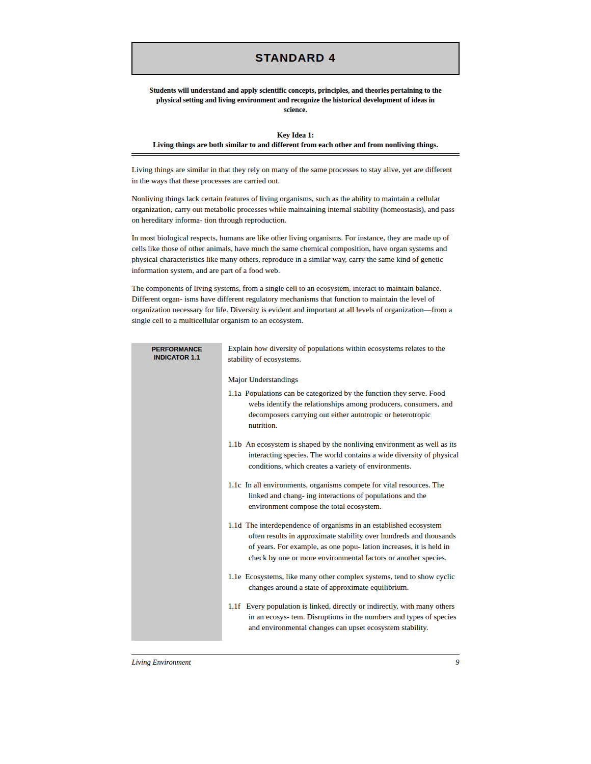STANDARD 4
Students will understand and apply scientific concepts, principles, and theories pertaining to the physical setting and living environment and recognize the historical development of ideas in science.
Key Idea 1: Living things are both similar to and different from each other and from nonliving things.
Living things are similar in that they rely on many of the same processes to stay alive, yet are different in the ways that these processes are carried out.
Nonliving things lack certain features of living organisms, such as the ability to maintain a cellular organization, carry out metabolic processes while maintaining internal stability (homeostasis), and pass on hereditary informa- tion through reproduction.
In most biological respects, humans are like other living organisms. For instance, they are made up of cells like those of other animals, have much the same chemical composition, have organ systems and physical characteristics like many others, reproduce in a similar way, carry the same kind of genetic information system, and are part of a food web.
The components of living systems, from a single cell to an ecosystem, interact to maintain balance. Different organ- isms have different regulatory mechanisms that function to maintain the level of organization necessary for life. Diversity is evident and important at all levels of organization—from a single cell to a multicellular organism to an ecosystem.
PERFORMANCE
INDICATOR 1.1
Explain how diversity of populations within ecosystems relates to the stability of ecosystems.
Major Understandings
1.1a Populations can be categorized by the function they serve. Food webs identify the relationships among producers, consumers, and decomposers carrying out either autotropic or heterotropic nutrition.
1.1b An ecosystem is shaped by the nonliving environment as well as its interacting species. The world contains a wide diversity of physical conditions, which creates a variety of environments.
1.1c In all environments, organisms compete for vital resources. The linked and chang- ing interactions of populations and the environment compose the total ecosystem.
1.1d The interdependence of organisms in an established ecosystem often results in approximate stability over hundreds and thousands of years. For example, as one popu- lation increases, it is held in check by one or more environmental factors or another species.
1.1e Ecosystems, like many other complex systems, tend to show cyclic changes around a state of approximate equilibrium.
1.1f Every population is linked, directly or indirectly, with many others in an ecosys- tem. Disruptions in the numbers and types of species and environmental changes can upset ecosystem stability.
Living Environment
9